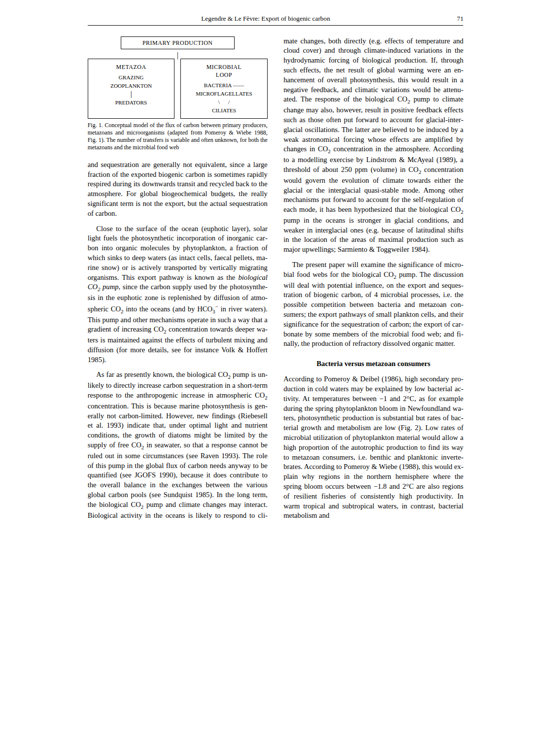Legendre & Le Fèvre: Export of biogenic carbon
71
PRIMARY PRODUCTION
│
METAZOA
GRAZING
ZOOPLANKTON
│
PREDATORS
MICROBIAL
LOOP
BACTERIA —— MICROFLAGELLATES
\ /
CILIATES
Fig. 1. Conceptual model of the flux of carbon between primary producers, metazoans and microorganisms (adapted from Pomeroy & Wiebe 1988, Fig. 1). The number of transfers is variable and often unknown, for both the metazoans and the microbial food web
and sequestration are generally not equivalent, since a large fraction of the exported biogenic carbon is sometimes rapidly respired during its downwards transit and recycled back to the atmosphere. For global biogeochemical budgets, the really significant term is not the export, but the actual sequestration of carbon.
Close to the surface of the ocean (euphotic layer), solar light fuels the photosynthetic incorporation of inorganic carbon into organic molecules by phytoplankton, a fraction of which sinks to deep waters (as intact cells, faecal pellets, marine snow) or is actively transported by vertically migrating organisms. This export pathway is known as the biological CO2 pump, since the carbon supply used by the photosynthesis in the euphotic zone is replenished by diffusion of atmospheric CO2 into the oceans (and by HCO3− in river waters). This pump and other mechanisms operate in such a way that a gradient of increasing CO2 concentration towards deeper waters is maintained against the effects of turbulent mixing and diffusion (for more details, see for instance Volk & Hoffert 1985).
As far as presently known, the biological CO2 pump is unlikely to directly increase carbon sequestration in a short-term response to the anthropogenic increase in atmospheric CO2 concentration. This is because marine photosynthesis is generally not carbon-limited. However, new findings (Riebesell et al. 1993) indicate that, under optimal light and nutrient conditions, the growth of diatoms might be limited by the supply of free CO2 in seawater, so that a response cannot be ruled out in some circumstances (see Raven 1993). The role of this pump in the global flux of carbon needs anyway to be quantified (see JGOFS 1990), because it does contribute to the overall balance in the exchanges between the various global carbon pools (see Sundquist 1985). In the long term, the biological CO2 pump and climate changes may interact. Biological activity in the oceans is likely to respond to climate changes, both directly (e.g. effects of temperature and cloud cover) and through climate-induced variations in the hydrodynamic forcing of biological production. If, through such effects, the net result of global warming were an enhancement of overall photosynthesis, this would result in a negative feedback, and climatic variations would be attenuated. The response of the biological CO2 pump to climate change may also, however, result in positive feedback effects such as those often put forward to account for glacial-interglacial oscillations. The latter are believed to be induced by a weak astronomical forcing whose effects are amplified by changes in CO2 concentration in the atmosphere. According to a modelling exercise by Lindstrom & McAyeal (1989), a threshold of about 250 ppm (volume) in CO2 concentration would govern the evolution of climate towards either the glacial or the interglacial quasi-stable mode. Among other mechanisms put forward to account for the self-regulation of each mode, it has been hypothesized that the biological CO2 pump in the oceans is stronger in glacial conditions, and weaker in interglacial ones (e.g. because of latitudinal shifts in the location of the areas of maximal production such as major upwellings; Sarmiento & Toggweiler 1984).
The present paper will examine the significance of microbial food webs for the biological CO2 pump. The discussion will deal with potential influence, on the export and sequestration of biogenic carbon, of 4 microbial processes, i.e. the possible competition between bacteria and metazoan consumers; the export pathways of small plankton cells, and their significance for the sequestration of carbon; the export of carbonate by some members of the microbial food web; and finally, the production of refractory dissolved organic matter.
Bacteria versus metazoan consumers
According to Pomeroy & Deibel (1986), high secondary production in cold waters may be explained by low bacterial activity. At temperatures between −1 and 2°C, as for example during the spring phytoplankton bloom in Newfoundland waters, photosynthetic production is substantial but rates of bacterial growth and metabolism are low (Fig. 2). Low rates of microbial utilization of phytoplankton material would allow a high proportion of the autotrophic production to find its way to metazoan consumers, i.e. benthic and planktonic invertebrates. According to Pomeroy & Wiebe (1988), this would explain why regions in the northern hemisphere where the spring bloom occurs between −1.8 and 2°C are also regions of resilient fisheries of consistently high productivity. In warm tropical and subtropical waters, in contrast, bacterial metabolism and